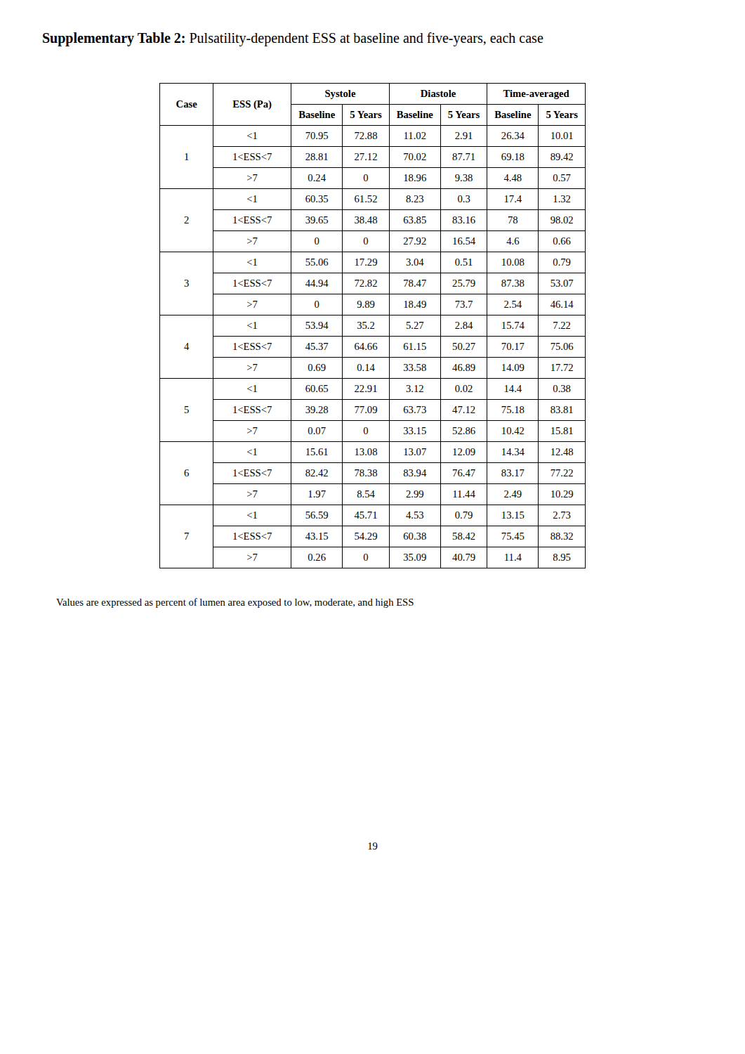Supplementary Table 2: Pulsatility-dependent ESS at baseline and five-years, each case
| Case | ESS (Pa) | Systole | Diastole | Time-averaged |
| --- | --- | --- | --- | --- |
| Baseline | 5 Years | Baseline | 5 Years | Baseline | 5 Years |
| 1 | <1 | 70.95 | 72.88 | 11.02 | 2.91 | 26.34 | 10.01 |
| 1<ESS<7 | 28.81 | 27.12 | 70.02 | 87.71 | 69.18 | 89.42 |
| >7 | 0.24 | 0 | 18.96 | 9.38 | 4.48 | 0.57 |
| 2 | <1 | 60.35 | 61.52 | 8.23 | 0.3 | 17.4 | 1.32 |
| 1<ESS<7 | 39.65 | 38.48 | 63.85 | 83.16 | 78 | 98.02 |
| >7 | 0 | 0 | 27.92 | 16.54 | 4.6 | 0.66 |
| 3 | <1 | 55.06 | 17.29 | 3.04 | 0.51 | 10.08 | 0.79 |
| 1<ESS<7 | 44.94 | 72.82 | 78.47 | 25.79 | 87.38 | 53.07 |
| >7 | 0 | 9.89 | 18.49 | 73.7 | 2.54 | 46.14 |
| 4 | <1 | 53.94 | 35.2 | 5.27 | 2.84 | 15.74 | 7.22 |
| 1<ESS<7 | 45.37 | 64.66 | 61.15 | 50.27 | 70.17 | 75.06 |
| >7 | 0.69 | 0.14 | 33.58 | 46.89 | 14.09 | 17.72 |
| 5 | <1 | 60.65 | 22.91 | 3.12 | 0.02 | 14.4 | 0.38 |
| 1<ESS<7 | 39.28 | 77.09 | 63.73 | 47.12 | 75.18 | 83.81 |
| >7 | 0.07 | 0 | 33.15 | 52.86 | 10.42 | 15.81 |
| 6 | <1 | 15.61 | 13.08 | 13.07 | 12.09 | 14.34 | 12.48 |
| 1<ESS<7 | 82.42 | 78.38 | 83.94 | 76.47 | 83.17 | 77.22 |
| >7 | 1.97 | 8.54 | 2.99 | 11.44 | 2.49 | 10.29 |
| 7 | <1 | 56.59 | 45.71 | 4.53 | 0.79 | 13.15 | 2.73 |
| 1<ESS<7 | 43.15 | 54.29 | 60.38 | 58.42 | 75.45 | 88.32 |
| >7 | 0.26 | 0 | 35.09 | 40.79 | 11.4 | 8.95 |
Values are expressed as percent of lumen area exposed to low, moderate, and high ESS
19